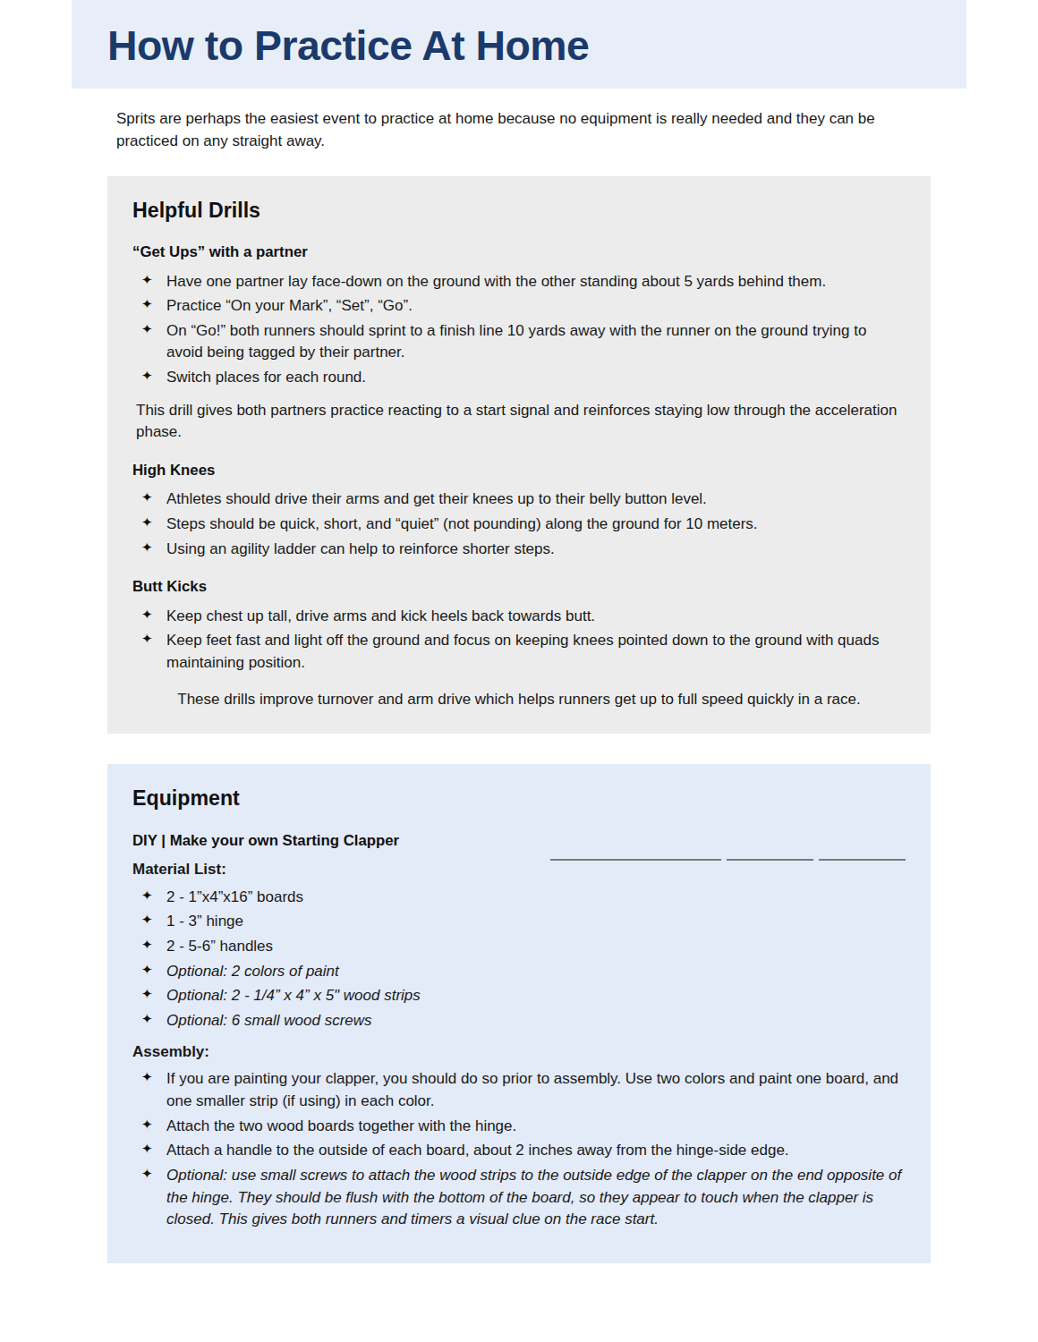How to Practice At Home
Sprits are perhaps the easiest event to practice at home because no equipment is really needed and they can be practiced on any straight away.
Helpful Drills
“Get Ups” with a partner
Have one partner lay face-down on the ground with the other standing about 5 yards behind them.
Practice “On your Mark”, “Set”, “Go”.
On “Go!” both runners should sprint to a finish line 10 yards away with the runner on the ground trying to avoid being tagged by their partner.
Switch places for each round.
This drill gives both partners practice reacting to a start signal and reinforces staying low through the acceleration phase.
High Knees
Athletes should drive their arms and get their knees up to their belly button level.
Steps should be quick, short, and “quiet” (not pounding) along the ground for 10 meters.
Using an agility ladder can help to reinforce shorter steps.
Butt Kicks
Keep chest up tall, drive arms and kick heels back towards butt.
Keep feet fast and light off the ground and focus on keeping knees pointed down to the ground with quads maintaining position.
These drills improve turnover and arm drive which helps runners get up to full speed quickly in a race.
Equipment
DIY | Make your own Starting Clapper
Material List:
2 - 1”x4”x16” boards
1 - 3” hinge
2 - 5-6” handles
Optional: 2 colors of paint
Optional: 2 - 1/4” x 4” x 5" wood strips
Optional: 6 small wood screws
Assembly:
If you are painting your clapper, you should do so prior to assembly. Use two colors and paint one board, and one smaller strip (if using) in each color.
Attach the two wood boards together with the hinge.
Attach a handle to the outside of each board, about 2 inches away from the hinge-side edge.
Optional: use small screws to attach the wood strips to the outside edge of the clapper on the end opposite of the hinge. They should be flush with the bottom of the board, so they appear to touch when the clapper is closed. This gives both runners and timers a visual clue on the race start.